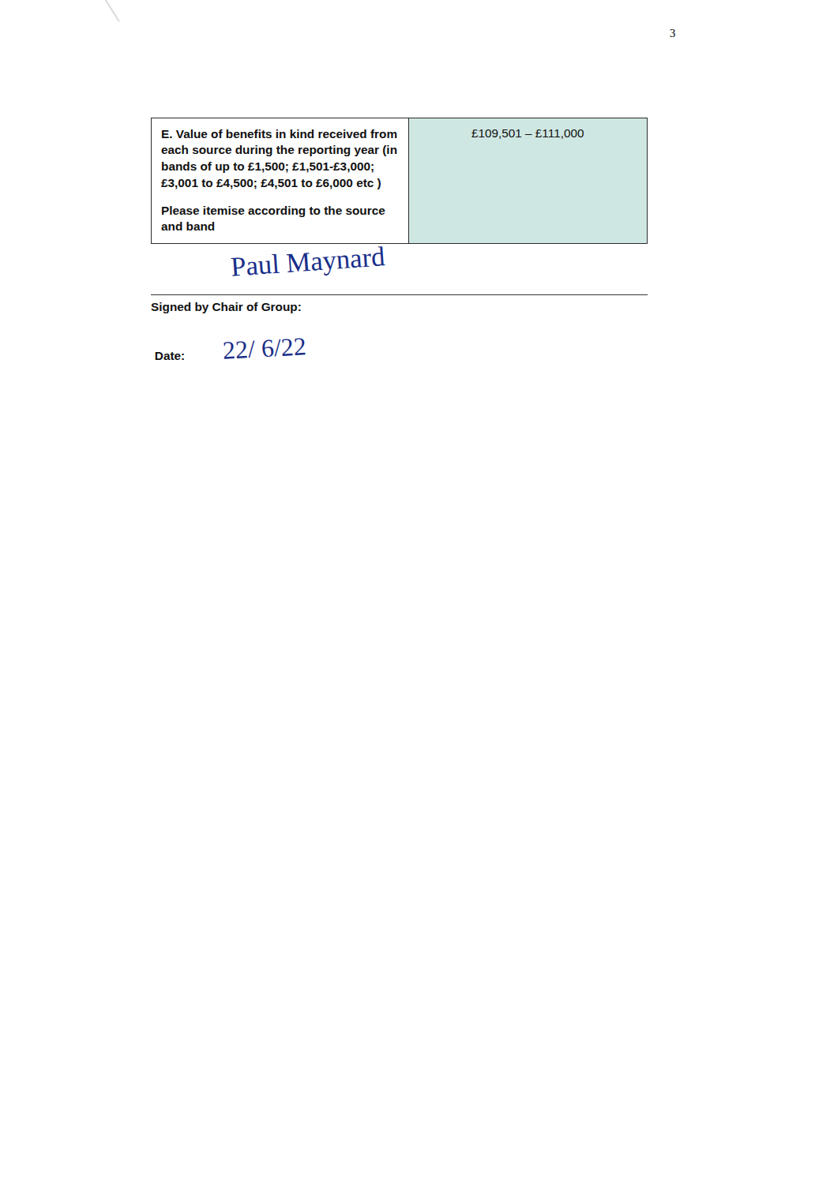3
| E. Value of benefits in kind received from each source during the reporting year (in bands of up to £1,500; £1,501-£3,000; £3,001 to £4,500; £4,501 to £6,000 etc ) Please itemise according to the source and band | £109,501 – £111,000 |
Paul Maynard
Signed by Chair of Group:
22/ 6/22 Date: